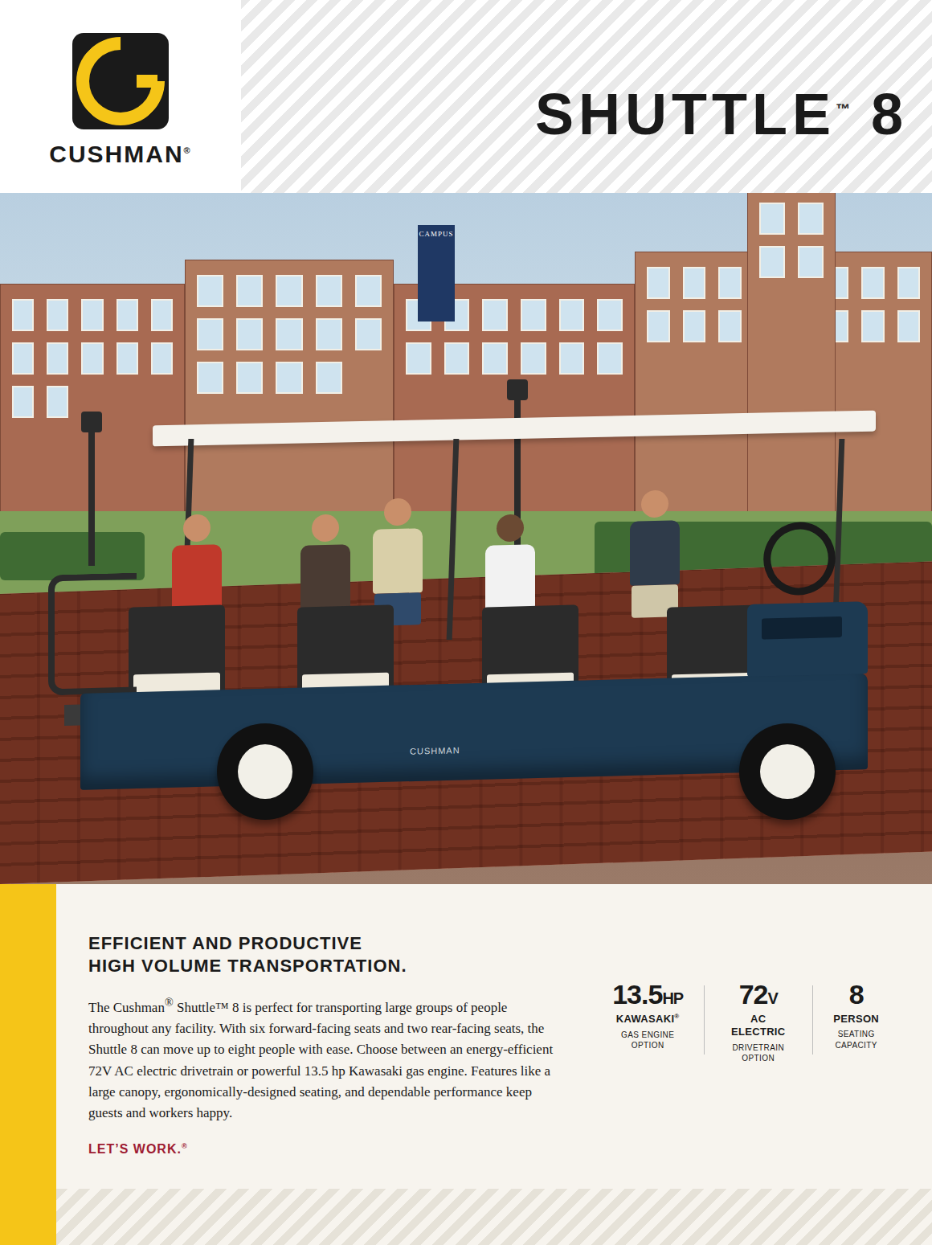CUSHMAN®
SHUTTLE™ 8
CAMPUS
CUSHMAN
Efficient and productive
high volume transportation.
The Cushman® Shuttle™ 8 is perfect for transporting large groups of people throughout any facility. With six forward-facing seats and two rear-facing seats, the Shuttle 8 can move up to eight people with ease. Choose between an energy-efficient 72V AC electric drivetrain or powerful 13.5 hp Kawasaki gas engine. Features like a large canopy, ergonomically-designed seating, and dependable performance keep guests and workers happy.
LET’S WORK.®
13.5HP
KAWASAKI®
GAS ENGINE
OPTION
72V
AC ELECTRIC
DRIVETRAIN
OPTION
8
PERSON
SEATING
CAPACITY